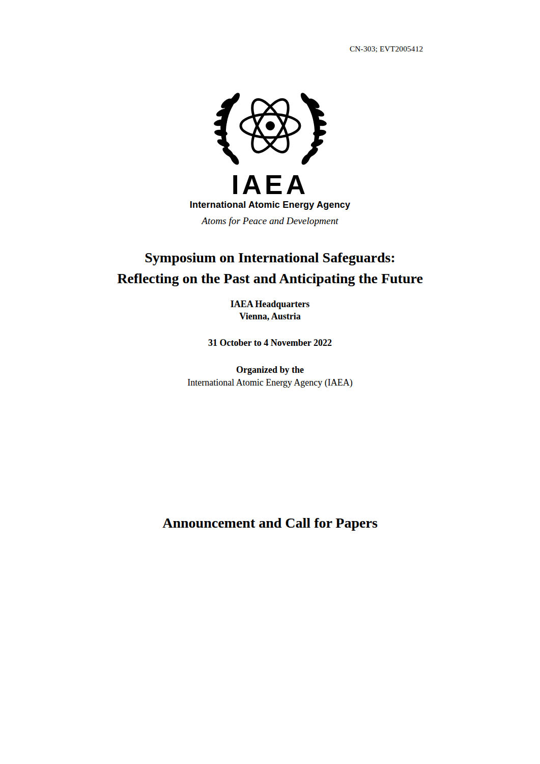CN-303; EVT2005412
IAEA
International Atomic Energy Agency
Atoms for Peace and Development
Symposium on International Safeguards:
Reflecting on the Past and Anticipating the Future
IAEA Headquarters
Vienna, Austria
31 October to 4 November 2022
Organized by the
International Atomic Energy Agency (IAEA)
Announcement and Call for Papers